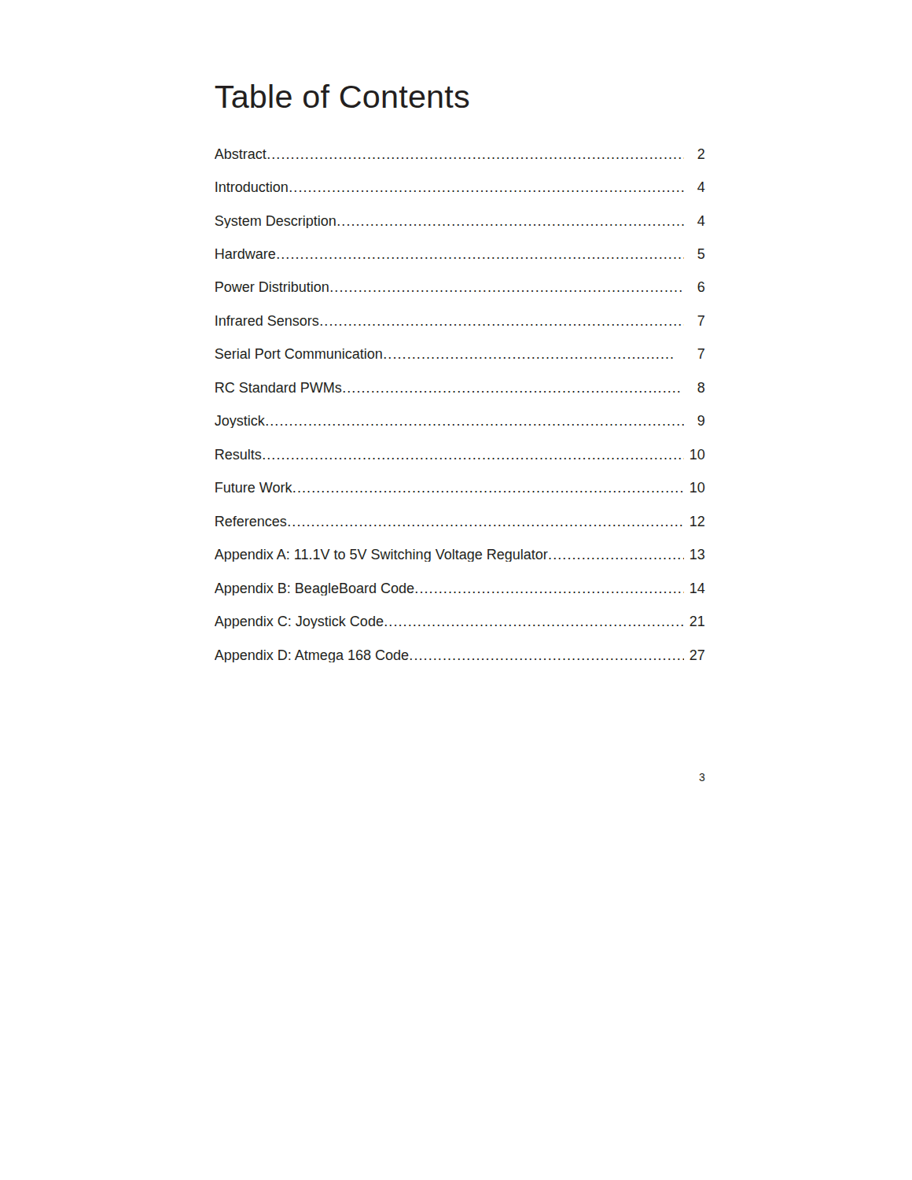Table of Contents
Abstract................................................................................................. 2
Introduction............................................................................................. 4
System Description......................................................................... 4
Hardware.............................................................................................. 5
Power Distribution............................................................................ 6
Infrared Sensors............................................................................... 7
Serial Port Communication............................................................. 7
RC Standard PWMs....................................................................... 8
Joystick.................................................................................................. 9
Results................................................................................................ 10
Future Work..................................................................................... 10
References..................................................................................... 12
Appendix A: 11.1V to 5V Switching Voltage Regulator.............................. 13
Appendix B: BeagleBoard Code.................................................................... 14
Appendix C: Joystick Code.......................................................................... 21
Appendix D: Atmega 168 Code..................................................................... 27
3